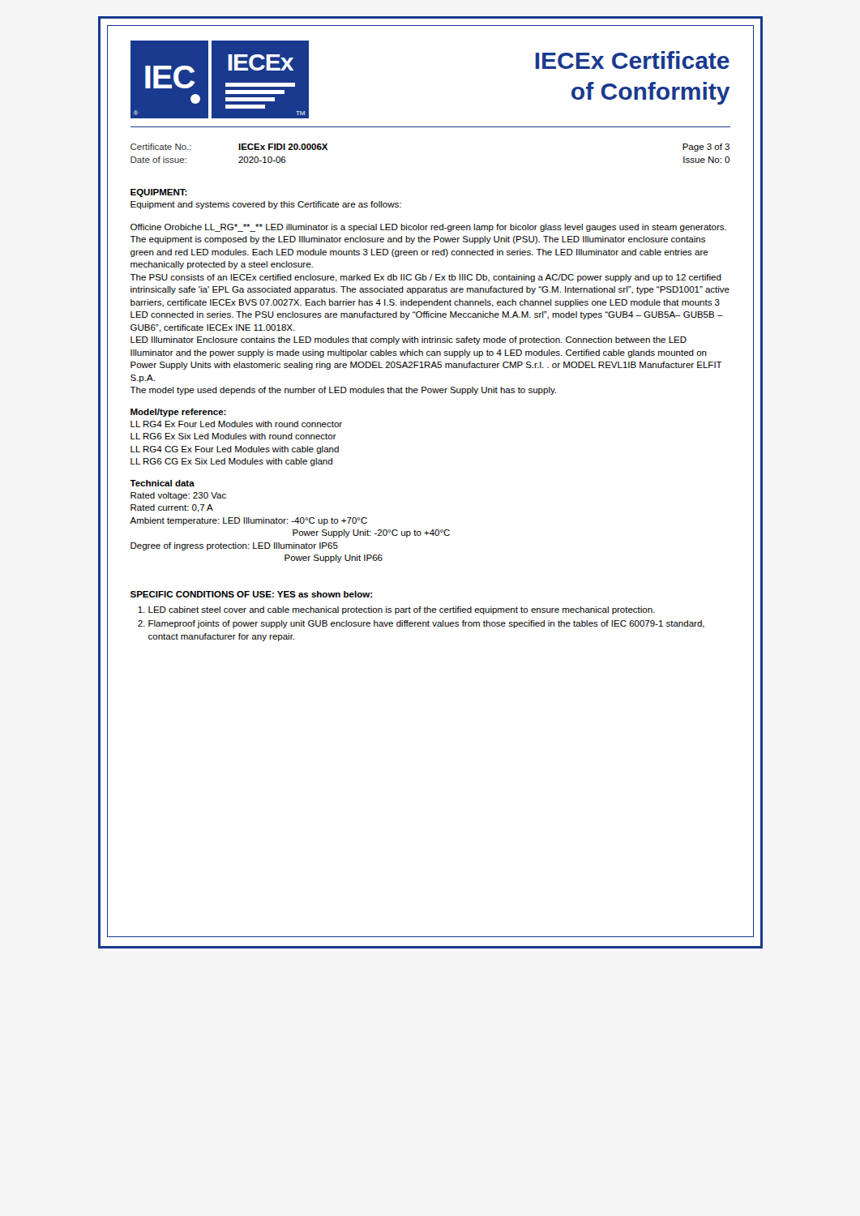IEC ®
IECEx
TM
IECEx Certificate
of Conformity
| Certificate No.: | IECEx FIDI 20.0006X | Page 3 of 3 |
| Date of issue: | 2020-10-06 | Issue No: 0 |
EQUIPMENT:
Equipment and systems covered by this Certificate are as follows:
Officine Orobiche LL_RG*_**_** LED illuminator is a special LED bicolor red-green lamp for bicolor glass level gauges used in steam generators. The equipment is composed by the LED Illuminator enclosure and by the Power Supply Unit (PSU). The LED Illuminator enclosure contains green and red LED modules. Each LED module mounts 3 LED (green or red) connected in series. The LED Illuminator and cable entries are mechanically protected by a steel enclosure.
The PSU consists of an IECEx certified enclosure, marked Ex db IIC Gb / Ex tb IIIC Db, containing a AC/DC power supply and up to 12 certified intrinsically safe 'ia' EPL Ga associated apparatus. The associated apparatus are manufactured by “G.M. International srl”, type “PSD1001” active barriers, certificate IECEx BVS 07.0027X. Each barrier has 4 I.S. independent channels, each channel supplies one LED module that mounts 3 LED connected in series. The PSU enclosures are manufactured by “Officine Meccaniche M.A.M. srl”, model types “GUB4 – GUB5A– GUB5B – GUB6”, certificate IECEx INE 11.0018X.
LED Illuminator Enclosure contains the LED modules that comply with intrinsic safety mode of protection. Connection between the LED Illuminator and the power supply is made using multipolar cables which can supply up to 4 LED modules. Certified cable glands mounted on Power Supply Units with elastomeric sealing ring are MODEL 20SA2F1RA5 manufacturer CMP S.r.l. . or MODEL REVL1IB Manufacturer ELFIT S.p.A.
The model type used depends of the number of LED modules that the Power Supply Unit has to supply.
Model/type reference:
LL RG4 Ex Four Led Modules with round connector
LL RG6 Ex Six Led Modules with round connector
LL RG4 CG Ex Four Led Modules with cable gland
LL RG6 CG Ex Six Led Modules with cable gland
Technical data
Rated voltage: 230 Vac
Rated current: 0,7 A
Ambient temperature: LED Illuminator: -40°C up to +70°C
Power Supply Unit: -20°C up to +40°C
Degree of ingress protection: LED Illuminator IP65
Power Supply Unit IP66
SPECIFIC CONDITIONS OF USE: YES as shown below:
LED cabinet steel cover and cable mechanical protection is part of the certified equipment to ensure mechanical protection.
Flameproof joints of power supply unit GUB enclosure have different values from those specified in the tables of IEC 60079-1 standard, contact manufacturer for any repair.